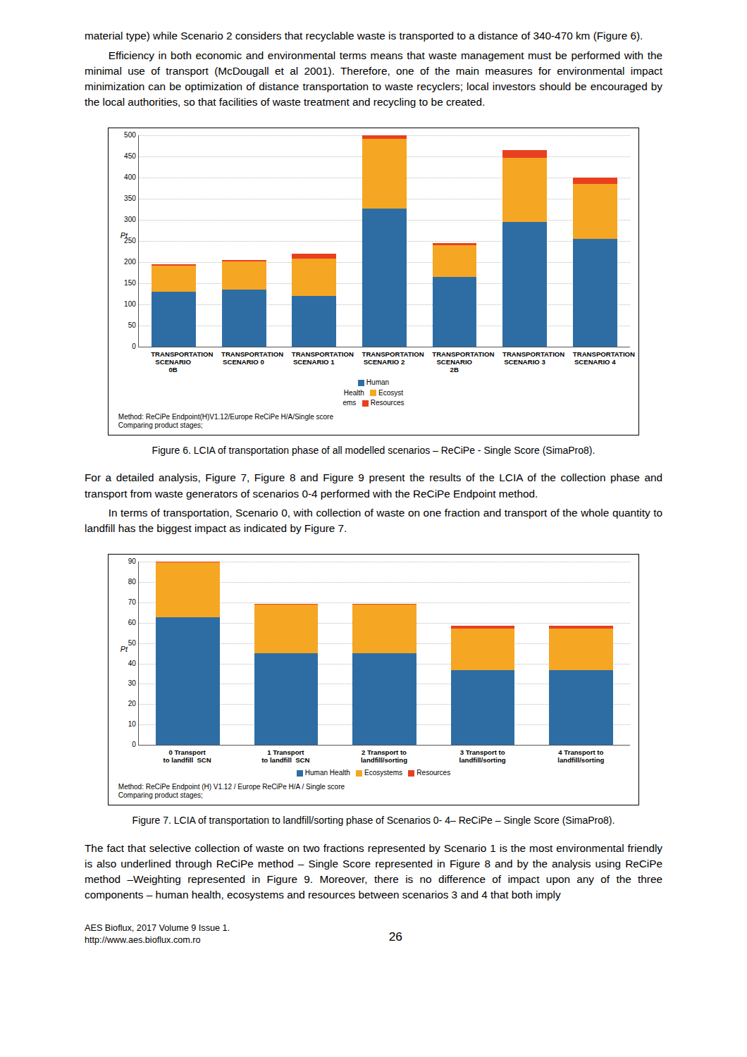material type) while Scenario 2 considers that recyclable waste is transported to a distance of 340-470 km (Figure 6).
Efficiency in both economic and environmental terms means that waste management must be performed with the minimal use of transport (McDougall et al 2001). Therefore, one of the main measures for environmental impact minimization can be optimization of distance transportation to waste recyclers; local investors should be encouraged by the local authorities, so that facilities of waste treatment and recycling to be created.
Pt
500 450 400 350 300 250 200 150 100 50 0
TRANSPORTATION
SCENARIO 0B
TRANSPORTATION
SCENARIO 0
TRANSPORTATION
SCENARIO 1
TRANSPORTATION
SCENARIO 2
TRANSPORTATION
SCENARIO 2B
TRANSPORTATION
SCENARIO 3
TRANSPORTATION
SCENARIO 4
Human
Health Ecosyst
ems Resources
Method: ReCiPe Endpoint(H)V1.12/Europe ReCiPe H/A/Single score
Comparing product stages;
Figure 6. LCIA of transportation phase of all modelled scenarios – ReCiPe - Single Score (SimaPro8).
For a detailed analysis, Figure 7, Figure 8 and Figure 9 present the results of the LCIA of the collection phase and transport from waste generators of scenarios 0-4 performed with the ReCiPe Endpoint method.
In terms of transportation, Scenario 0, with collection of waste on one fraction and transport of the whole quantity to landfill has the biggest impact as indicated by Figure 7.
Pt
90 80 70 60 50 40 30 20 10 0
0 Transport
to landfill SCN
1 Transport
to landfill SCN
2 Transport to
landfill/sorting
3 Transport to
landfill/sorting
4 Transport to
landfill/sorting
Human Health Ecosystems Resources
Method: ReCiPe Endpoint (H) V1.12 / Europe ReCiPe H/A / Single score
Comparing product stages;
Figure 7. LCIA of transportation to landfill/sorting phase of Scenarios 0- 4– ReCiPe – Single Score (SimaPro8).
The fact that selective collection of waste on two fractions represented by Scenario 1 is the most environmental friendly is also underlined through ReCiPe method – Single Score represented in Figure 8 and by the analysis using ReCiPe method –Weighting represented in Figure 9. Moreover, there is no difference of impact upon any of the three components – human health, ecosystems and resources between scenarios 3 and 4 that both imply
AES Bioflux, 2017 Volume 9 Issue 1.
http://www.aes.bioflux.com.ro
26